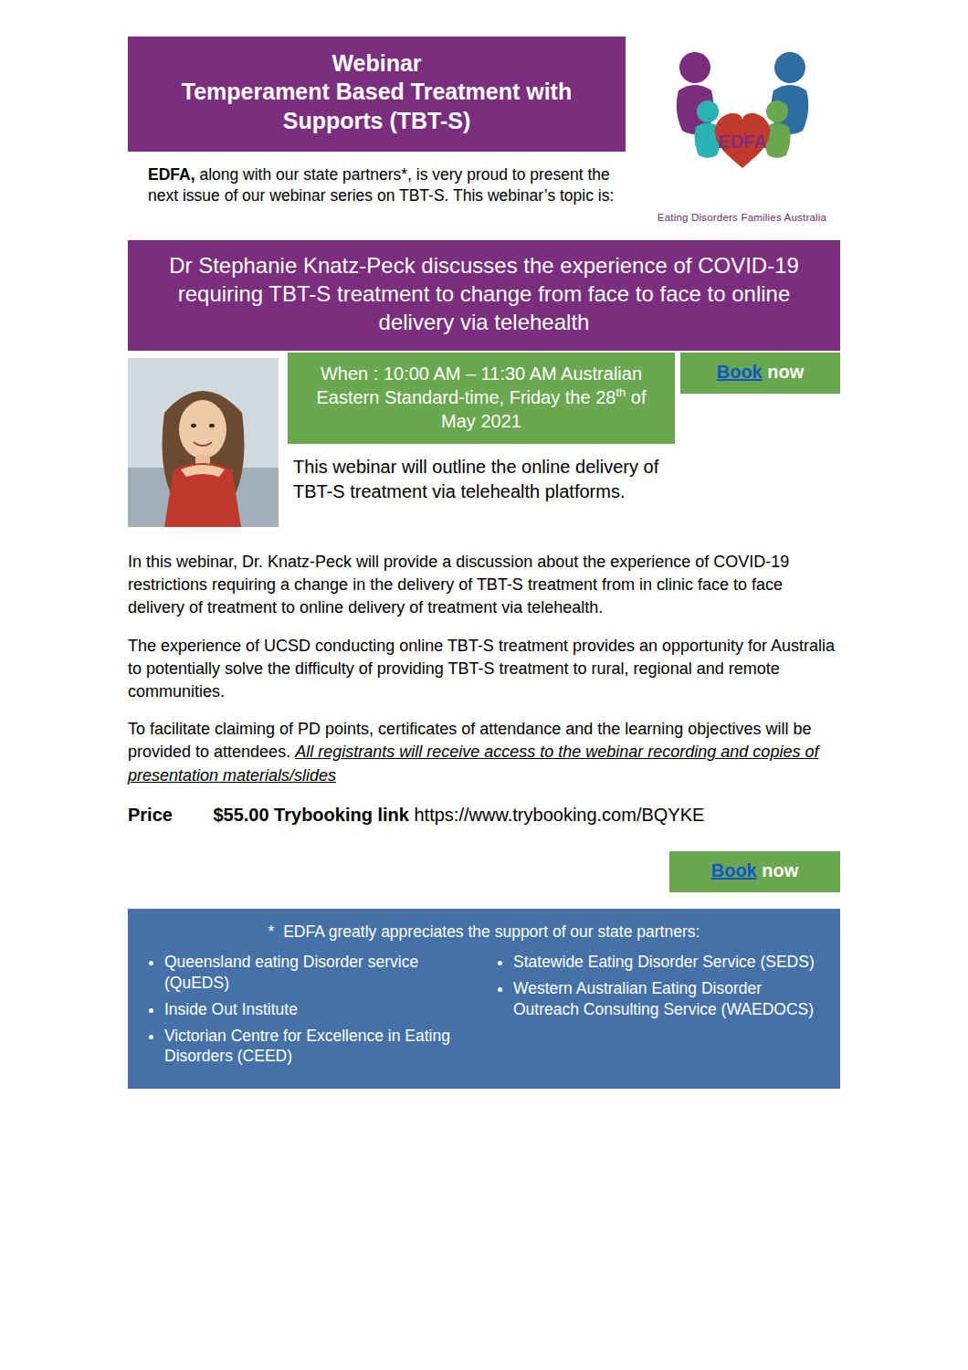Webinar
Temperament Based Treatment with
Supports (TBT-S)
EDFA, along with our state partners*, is very proud to present the next issue of our webinar series on TBT-S. This webinar’s topic is:
EDFA
Eating Disorders Families Australia
Dr Stephanie Knatz-Peck discusses the experience of COVID-19 requiring TBT-S treatment to change from face to face to online delivery via telehealth
When : 10:00 AM – 11:30 AM Australian Eastern Standard-time, Friday the 28th of May 2021
This webinar will outline the online delivery of TBT-S treatment via telehealth platforms.
Book now
In this webinar, Dr. Knatz-Peck will provide a discussion about the experience of COVID-19 restrictions requiring a change in the delivery of TBT-S treatment from in clinic face to face delivery of treatment to online delivery of treatment via telehealth.
The experience of UCSD conducting online TBT-S treatment provides an opportunity for Australia to potentially solve the difficulty of providing TBT-S treatment to rural, regional and remote communities.
To facilitate claiming of PD points, certificates of attendance and the learning objectives will be provided to attendees. All registrants will receive access to the webinar recording and copies of presentation materials/slides
Price $55.00 Trybooking link https://www.trybooking.com/BQYKE
Book now
* EDFA greatly appreciates the support of our state partners:
Queensland eating Disorder service (QuEDS)
Inside Out Institute
Victorian Centre for Excellence in Eating Disorders (CEED)
Statewide Eating Disorder Service (SEDS)
Western Australian Eating Disorder Outreach Consulting Service (WAEDOCS)